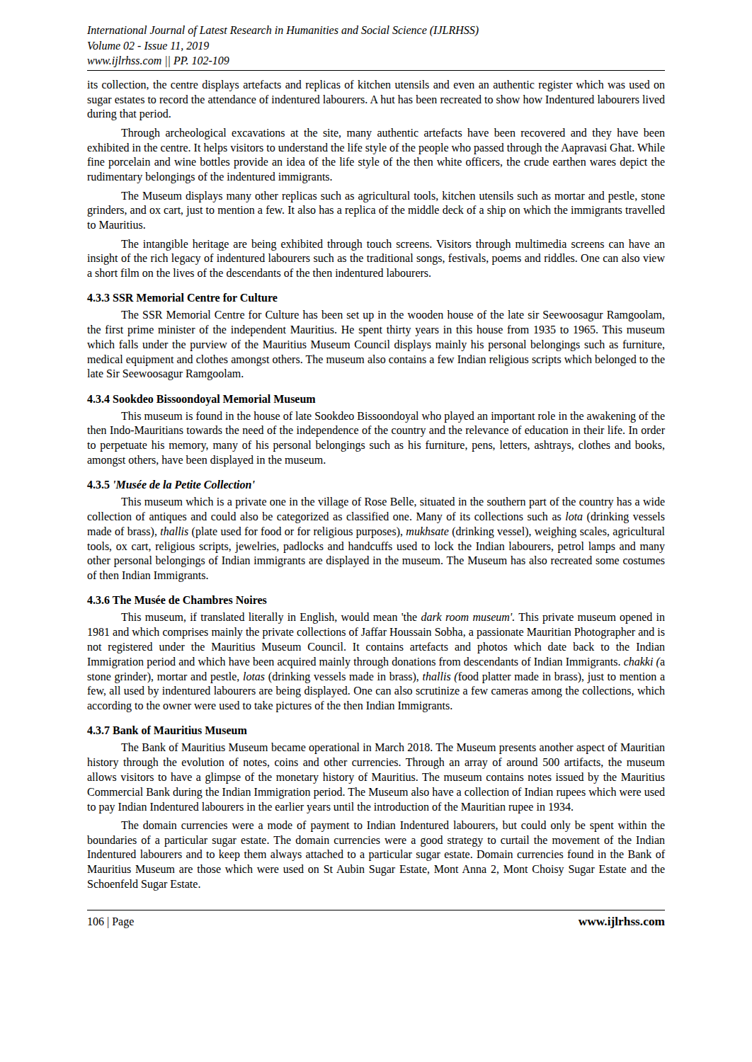International Journal of Latest Research in Humanities and Social Science (IJLRHSS) Volume 02 - Issue 11, 2019 www.ijlrhss.com || PP. 102-109
its collection, the centre displays artefacts and replicas of kitchen utensils and even an authentic register which was used on sugar estates to record the attendance of indentured labourers. A hut has been recreated to show how Indentured labourers lived during that period.
Through archeological excavations at the site, many authentic artefacts have been recovered and they have been exhibited in the centre. It helps visitors to understand the life style of the people who passed through the Aapravasi Ghat. While fine porcelain and wine bottles provide an idea of the life style of the then white officers, the crude earthen wares depict the rudimentary belongings of the indentured immigrants.
The Museum displays many other replicas such as agricultural tools, kitchen utensils such as mortar and pestle, stone grinders, and ox cart, just to mention a few. It also has a replica of the middle deck of a ship on which the immigrants travelled to Mauritius.
The intangible heritage are being exhibited through touch screens. Visitors through multimedia screens can have an insight of the rich legacy of indentured labourers such as the traditional songs, festivals, poems and riddles. One can also view a short film on the lives of the descendants of the then indentured labourers.
4.3.3 SSR Memorial Centre for Culture
The SSR Memorial Centre for Culture has been set up in the wooden house of the late sir Seewoosagur Ramgoolam, the first prime minister of the independent Mauritius. He spent thirty years in this house from 1935 to 1965. This museum which falls under the purview of the Mauritius Museum Council displays mainly his personal belongings such as furniture, medical equipment and clothes amongst others. The museum also contains a few Indian religious scripts which belonged to the late Sir Seewoosagur Ramgoolam.
4.3.4 Sookdeo Bissoondoyal Memorial Museum
This museum is found in the house of late Sookdeo Bissoondoyal who played an important role in the awakening of the then Indo-Mauritians towards the need of the independence of the country and the relevance of education in their life. In order to perpetuate his memory, many of his personal belongings such as his furniture, pens, letters, ashtrays, clothes and books, amongst others, have been displayed in the museum.
4.3.5 'Musée de la Petite Collection'
This museum which is a private one in the village of Rose Belle, situated in the southern part of the country has a wide collection of antiques and could also be categorized as classified one. Many of its collections such as lota (drinking vessels made of brass), thallis (plate used for food or for religious purposes), mukhsate (drinking vessel), weighing scales, agricultural tools, ox cart, religious scripts, jewelries, padlocks and handcuffs used to lock the Indian labourers, petrol lamps and many other personal belongings of Indian immigrants are displayed in the museum. The Museum has also recreated some costumes of then Indian Immigrants.
4.3.6 The Musée de Chambres Noires
This museum, if translated literally in English, would mean 'the dark room museum'. This private museum opened in 1981 and which comprises mainly the private collections of Jaffar Houssain Sobha, a passionate Mauritian Photographer and is not registered under the Mauritius Museum Council. It contains artefacts and photos which date back to the Indian Immigration period and which have been acquired mainly through donations from descendants of Indian Immigrants. chakki (a stone grinder), mortar and pestle, lotas (drinking vessels made in brass), thallis (food platter made in brass), just to mention a few, all used by indentured labourers are being displayed. One can also scrutinize a few cameras among the collections, which according to the owner were used to take pictures of the then Indian Immigrants.
4.3.7 Bank of Mauritius Museum
The Bank of Mauritius Museum became operational in March 2018. The Museum presents another aspect of Mauritian history through the evolution of notes, coins and other currencies. Through an array of around 500 artifacts, the museum allows visitors to have a glimpse of the monetary history of Mauritius. The museum contains notes issued by the Mauritius Commercial Bank during the Indian Immigration period. The Museum also have a collection of Indian rupees which were used to pay Indian Indentured labourers in the earlier years until the introduction of the Mauritian rupee in 1934.
The domain currencies were a mode of payment to Indian Indentured labourers, but could only be spent within the boundaries of a particular sugar estate. The domain currencies were a good strategy to curtail the movement of the Indian Indentured labourers and to keep them always attached to a particular sugar estate. Domain currencies found in the Bank of Mauritius Museum are those which were used on St Aubin Sugar Estate, Mont Anna 2, Mont Choisy Sugar Estate and the Schoenfeld Sugar Estate.
106 | Page www.ijlrhss.com